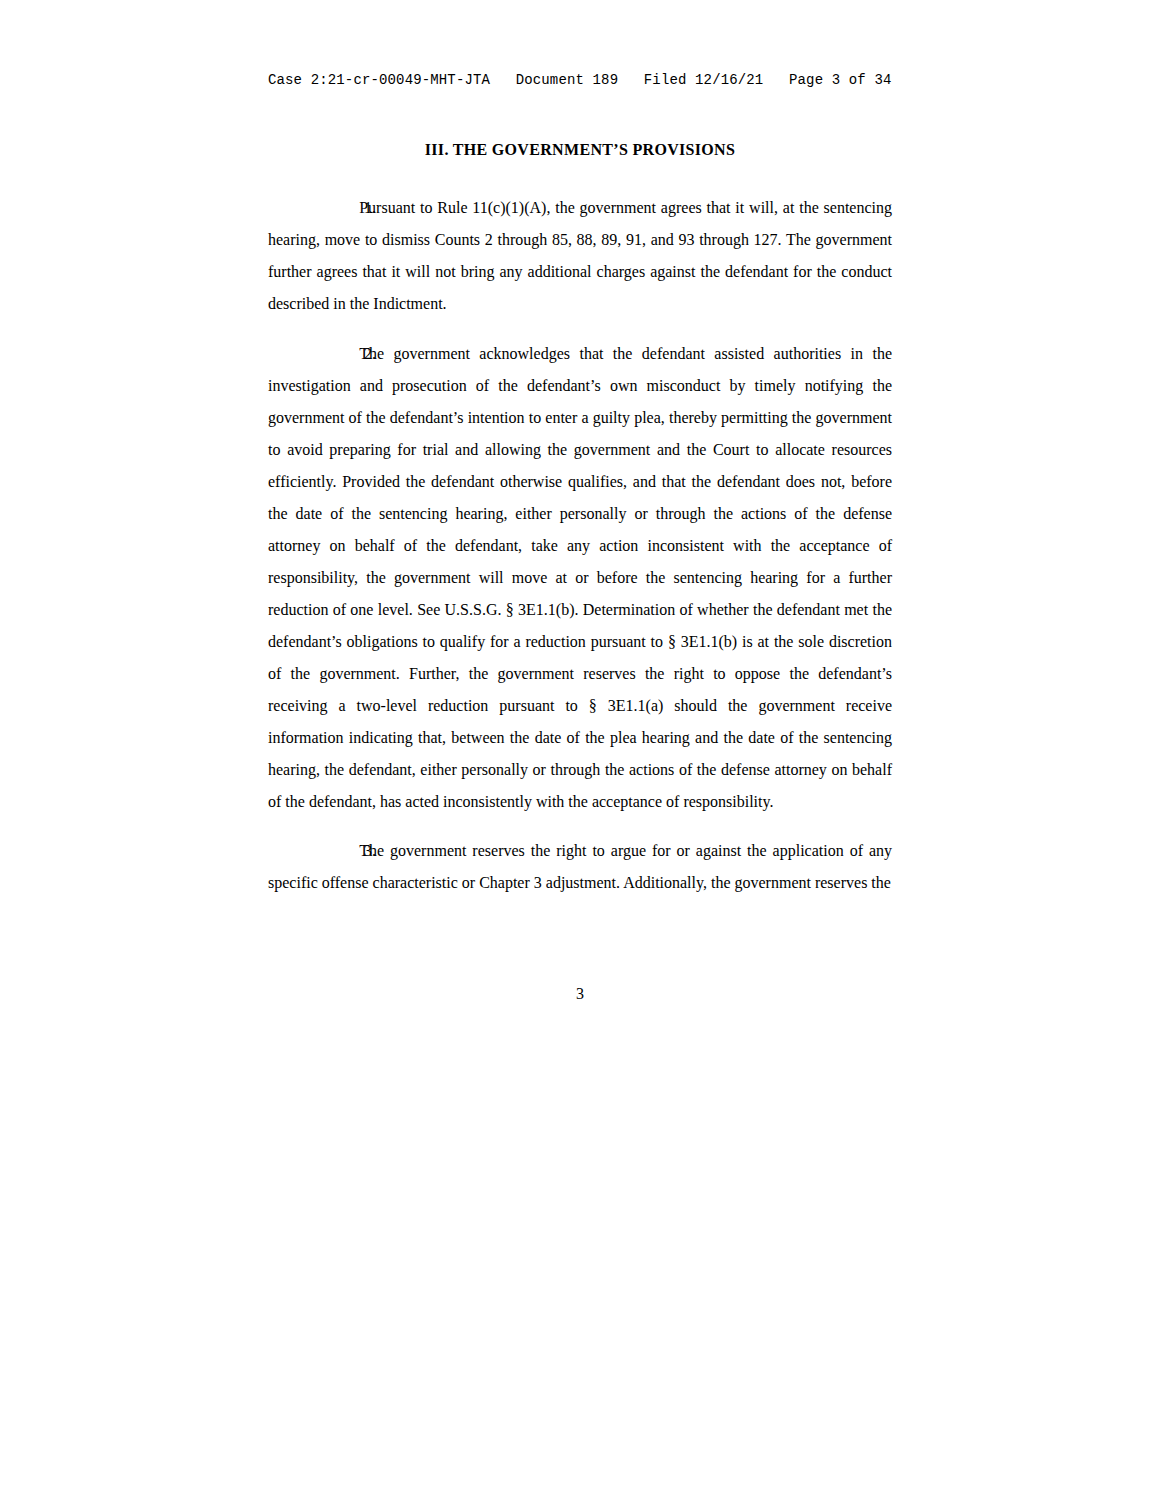Case 2:21-cr-00049-MHT-JTA Document 189 Filed 12/16/21 Page 3 of 34
III. The Government’s Provisions
Pursuant to Rule 11(c)(1)(A), the government agrees that it will, at the sentencing hearing, move to dismiss Counts 2 through 85, 88, 89, 91, and 93 through 127. The government further agrees that it will not bring any additional charges against the defendant for the conduct described in the Indictment.
The government acknowledges that the defendant assisted authorities in the investigation and prosecution of the defendant’s own misconduct by timely notifying the government of the defendant’s intention to enter a guilty plea, thereby permitting the government to avoid preparing for trial and allowing the government and the Court to allocate resources efficiently. Provided the defendant otherwise qualifies, and that the defendant does not, before the date of the sentencing hearing, either personally or through the actions of the defense attorney on behalf of the defendant, take any action inconsistent with the acceptance of responsibility, the government will move at or before the sentencing hearing for a further reduction of one level. See U.S.S.G. § 3E1.1(b). Determination of whether the defendant met the defendant’s obligations to qualify for a reduction pursuant to § 3E1.1(b) is at the sole discretion of the government. Further, the government reserves the right to oppose the defendant’s receiving a two-level reduction pursuant to § 3E1.1(a) should the government receive information indicating that, between the date of the plea hearing and the date of the sentencing hearing, the defendant, either personally or through the actions of the defense attorney on behalf of the defendant, has acted inconsistently with the acceptance of responsibility.
The government reserves the right to argue for or against the application of any specific offense characteristic or Chapter 3 adjustment. Additionally, the government reserves the
3